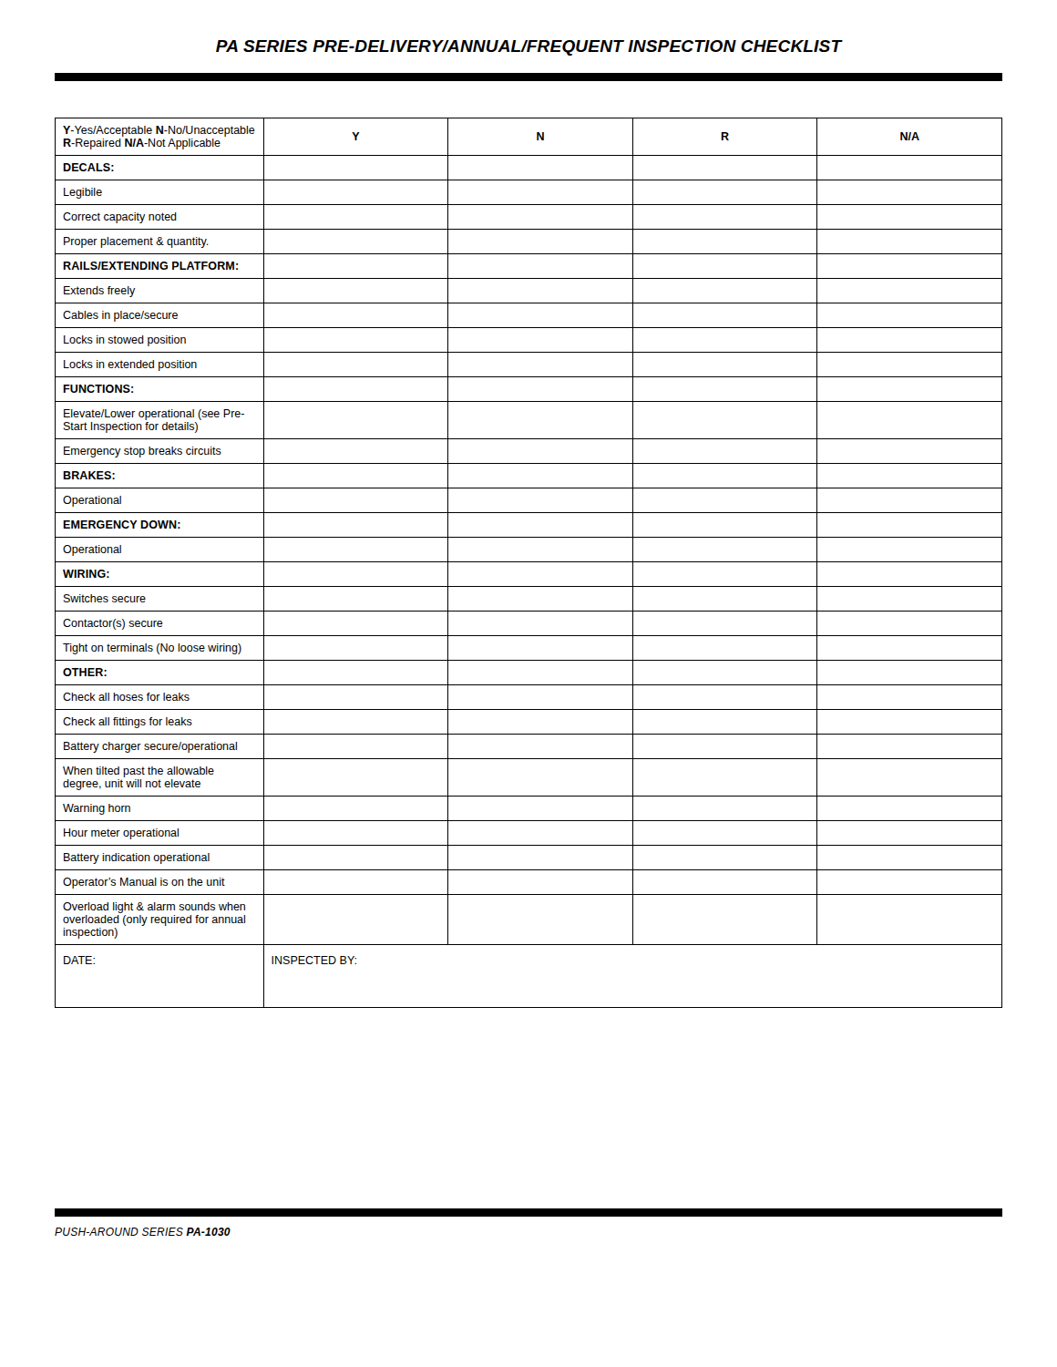PA SERIES PRE-DELIVERY/ANNUAL/FREQUENT INSPECTION CHECKLIST
| Y -Yes/Acceptable N -No/Unacceptable R -Repaired N/A -Not Applicable | Y | N | R | N/A |
| --- | --- | --- | --- | --- |
| DECALS: | | | | |
| Legibile | | | | |
| Correct capacity noted | | | | |
| Proper placement & quantity. | | | | |
| RAILS/EXTENDING PLATFORM: | | | | |
| Extends freely | | | | |
| Cables in place/secure | | | | |
| Locks in stowed position | | | | |
| Locks in extended position | | | | |
| FUNCTIONS: | | | | |
| Elevate/Lower operational (see Pre-Start Inspection for details) | | | | |
| Emergency stop breaks circuits | | | | |
| BRAKES: | | | | |
| Operational | | | | |
| EMERGENCY DOWN: | | | | |
| Operational | | | | |
| WIRING: | | | | |
| Switches secure | | | | |
| Contactor(s) secure | | | | |
| Tight on terminals (No loose wiring) | | | | |
| OTHER: | | | | |
| Check all hoses for leaks | | | | |
| Check all fittings for leaks | | | | |
| Battery charger secure/operational | | | | |
| When tilted past the allowable degree, unit will not elevate | | | | |
| Warning horn | | | | |
| Hour meter operational | | | | |
| Battery indication operational | | | | |
| Operator’s Manual is on the unit | | | | |
| Overload light & alarm sounds when overloaded (only required for annual inspection) | | | | |
| DATE: | INSPECTED BY: |
PUSH-AROUND SERIES PA-1030